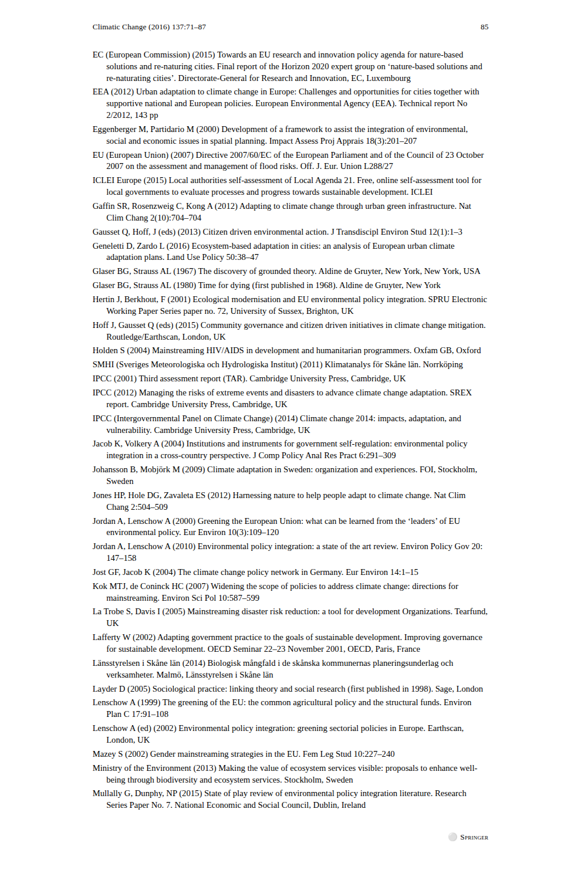Climatic Change (2016) 137:71–87 85
EC (European Commission) (2015) Towards an EU research and innovation policy agenda for nature-based solutions and re-naturing cities. Final report of the Horizon 2020 expert group on ‘nature-based solutions and re-naturating cities’. Directorate-General for Research and Innovation, EC, Luxembourg
EEA (2012) Urban adaptation to climate change in Europe: Challenges and opportunities for cities together with supportive national and European policies. European Environmental Agency (EEA). Technical report No 2/2012, 143 pp
Eggenberger M, Partidario M (2000) Development of a framework to assist the integration of environmental, social and economic issues in spatial planning. Impact Assess Proj Apprais 18(3):201–207
EU (European Union) (2007) Directive 2007/60/EC of the European Parliament and of the Council of 23 October 2007 on the assessment and management of flood risks. Off. J. Eur. Union L288/27
ICLEI Europe (2015) Local authorities self-assessment of Local Agenda 21. Free, online self-assessment tool for local governments to evaluate processes and progress towards sustainable development. ICLEI
Gaffin SR, Rosenzweig C, Kong A (2012) Adapting to climate change through urban green infrastructure. Nat Clim Chang 2(10):704–704
Gausset Q, Hoff, J (eds) (2013) Citizen driven environmental action. J Transdiscipl Environ Stud 12(1):1–3
Geneletti D, Zardo L (2016) Ecosystem-based adaptation in cities: an analysis of European urban climate adaptation plans. Land Use Policy 50:38–47
Glaser BG, Strauss AL (1967) The discovery of grounded theory. Aldine de Gruyter, New York, New York, USA
Glaser BG, Strauss AL (1980) Time for dying (first published in 1968). Aldine de Gruyter, New York
Hertin J, Berkhout, F (2001) Ecological modernisation and EU environmental policy integration. SPRU Electronic Working Paper Series paper no. 72, University of Sussex, Brighton, UK
Hoff J, Gausset Q (eds) (2015) Community governance and citizen driven initiatives in climate change mitigation. Routledge/Earthscan, London, UK
Holden S (2004) Mainstreaming HIV/AIDS in development and humanitarian programmers. Oxfam GB, Oxford
SMHI (Sveriges Meteorologiska och Hydrologiska Institut) (2011) Klimatanalys för Skåne län. Norrköping
IPCC (2001) Third assessment report (TAR). Cambridge University Press, Cambridge, UK
IPCC (2012) Managing the risks of extreme events and disasters to advance climate change adaptation. SREX report. Cambridge University Press, Cambridge, UK
IPCC (Intergovernmental Panel on Climate Change) (2014) Climate change 2014: impacts, adaptation, and vulnerability. Cambridge University Press, Cambridge, UK
Jacob K, Volkery A (2004) Institutions and instruments for government self-regulation: environmental policy integration in a cross-country perspective. J Comp Policy Anal Res Pract 6:291–309
Johansson B, Mobjörk M (2009) Climate adaptation in Sweden: organization and experiences. FOI, Stockholm, Sweden
Jones HP, Hole DG, Zavaleta ES (2012) Harnessing nature to help people adapt to climate change. Nat Clim Chang 2:504–509
Jordan A, Lenschow A (2000) Greening the European Union: what can be learned from the ‘leaders’ of EU environmental policy. Eur Environ 10(3):109–120
Jordan A, Lenschow A (2010) Environmental policy integration: a state of the art review. Environ Policy Gov 20: 147–158
Jost GF, Jacob K (2004) The climate change policy network in Germany. Eur Environ 14:1–15
Kok MTJ, de Coninck HC (2007) Widening the scope of policies to address climate change: directions for mainstreaming. Environ Sci Pol 10:587–599
La Trobe S, Davis I (2005) Mainstreaming disaster risk reduction: a tool for development Organizations. Tearfund, UK
Lafferty W (2002) Adapting government practice to the goals of sustainable development. Improving governance for sustainable development. OECD Seminar 22–23 November 2001, OECD, Paris, France
Länsstyrelsen i Skåne län (2014) Biologisk mångfald i de skånska kommunernas planeringsunderlag och verksamheter. Malmö, Länsstyrelsen i Skåne län
Layder D (2005) Sociological practice: linking theory and social research (first published in 1998). Sage, London
Lenschow A (1999) The greening of the EU: the common agricultural policy and the structural funds. Environ Plan C 17:91–108
Lenschow A (ed) (2002) Environmental policy integration: greening sectorial policies in Europe. Earthscan, London, UK
Mazey S (2002) Gender mainstreaming strategies in the EU. Fem Leg Stud 10:227–240
Ministry of the Environment (2013) Making the value of ecosystem services visible: proposals to enhance well-being through biodiversity and ecosystem services. Stockholm, Sweden
Mullally G, Dunphy, NP (2015) State of play review of environmental policy integration literature. Research Series Paper No. 7. National Economic and Social Council, Dublin, Ireland
⚪Springer